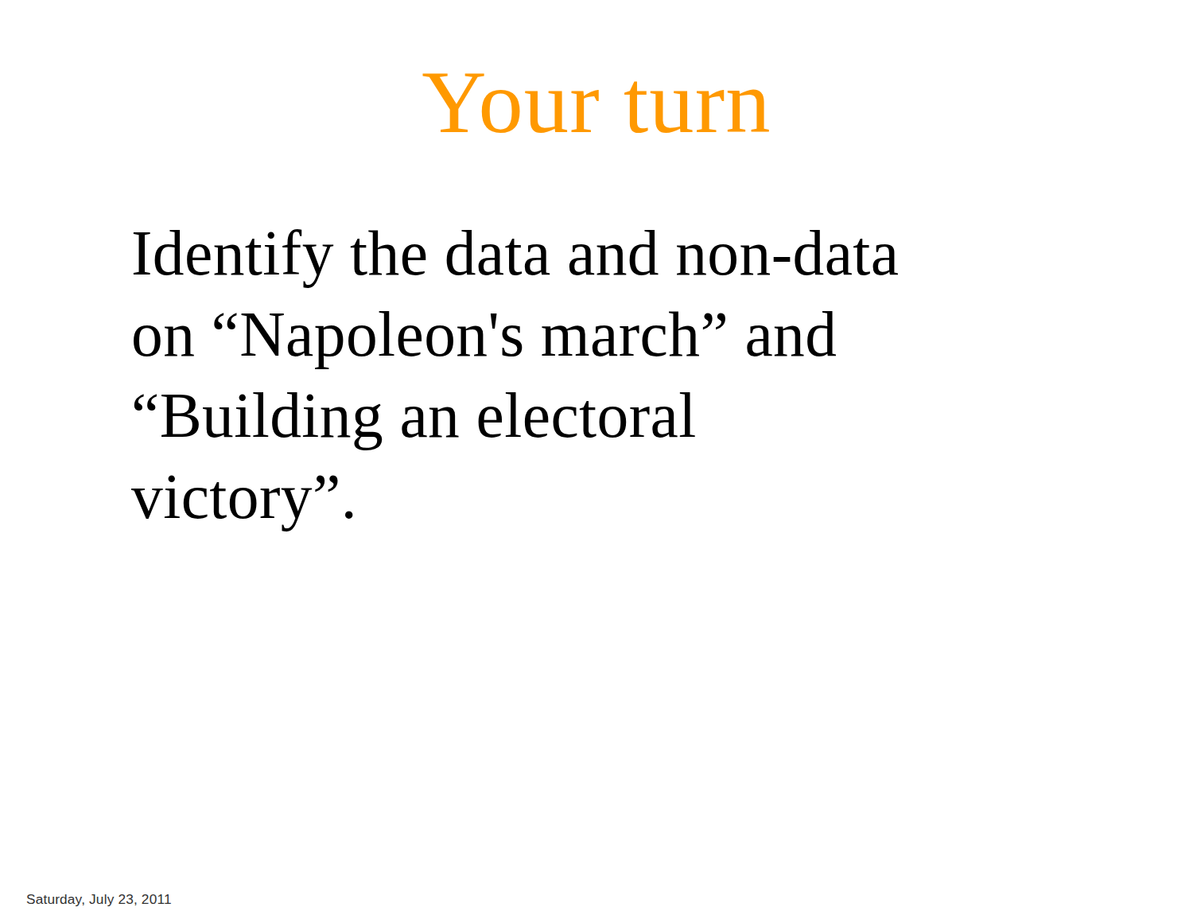Your turn
Identify the data and non-data on “Napoleon's march” and “Building an electoral victory”.
Saturday, July 23, 2011